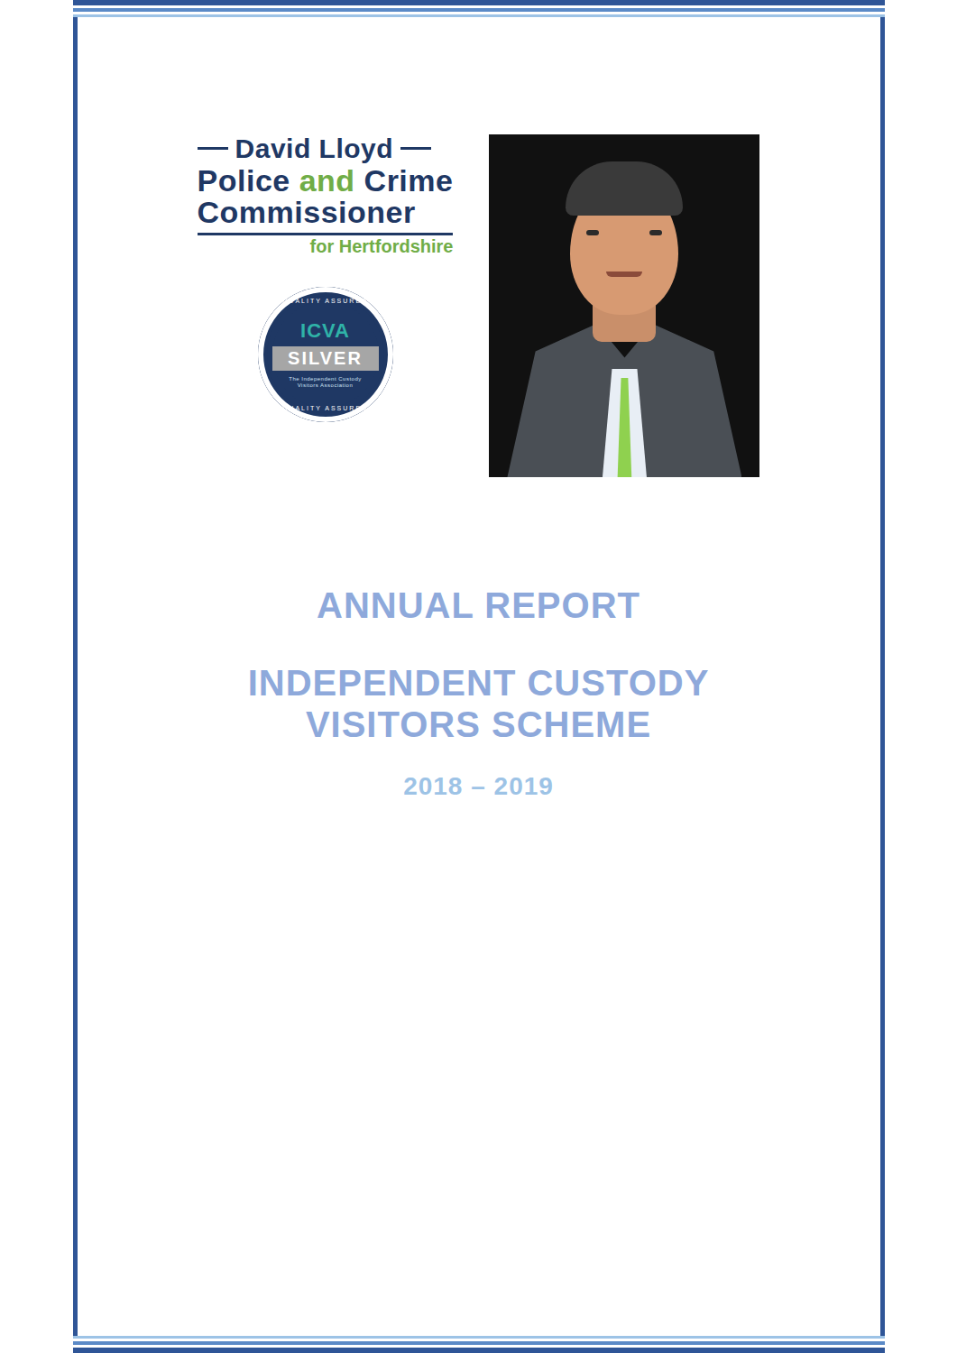David Lloyd
Police and Crime
Commissioner
for Hertfordshire
Quality Assured
ICVA
SILVER
The Independent Custody
Visitors Association
Quality Assured
ANNUAL REPORT
INDEPENDENT CUSTODY
VISITORS SCHEME
2018 – 2019